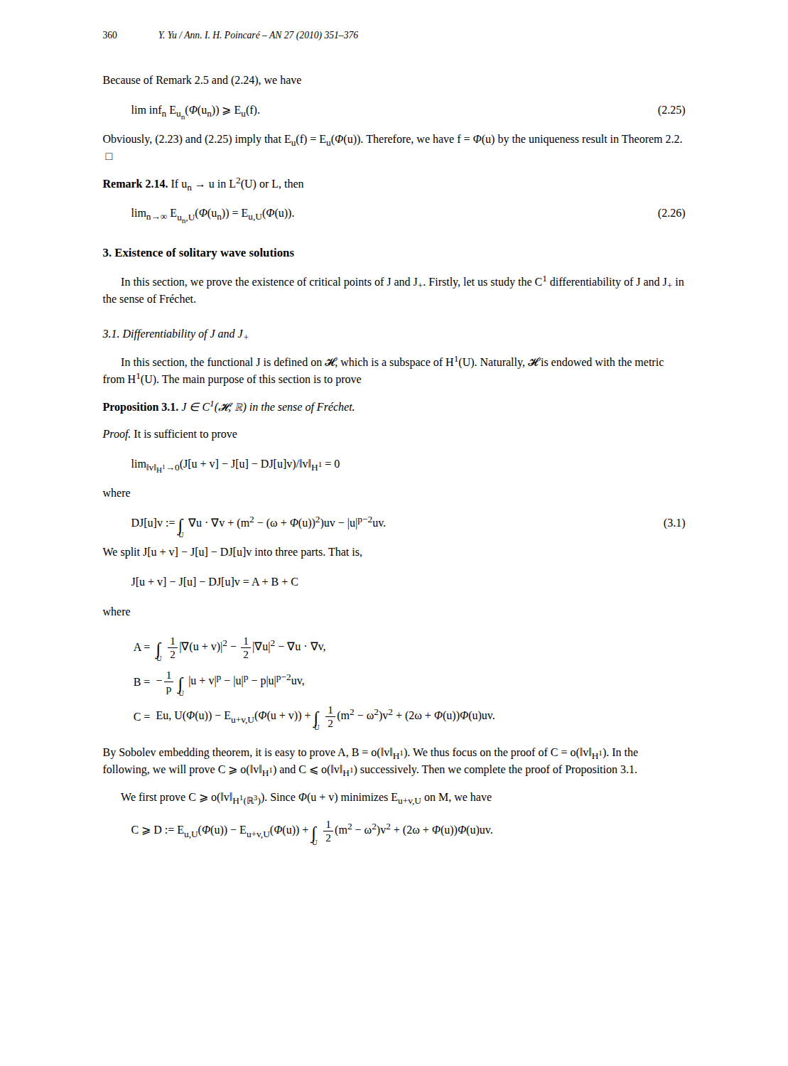360 Y. Yu / Ann. I. H. Poincaré – AN 27 (2010) 351–376
Because of Remark 2.5 and (2.24), we have
lim infn Eun(Φ(un)) ⩾ Eu(f).
(2.25)
Obviously, (2.23) and (2.25) imply that Eu(f) = Eu(Φ(u)). Therefore, we have f = Φ(u) by the uniqueness result in Theorem 2.2. □
Remark 2.14. If un → u in L2(U) or L, then
limn→∞ Eun,U(Φ(un)) = Eu,U(Φ(u)).
(2.26)
3. Existence of solitary wave solutions
In this section, we prove the existence of critical points of J and J+. Firstly, let us study the C1 differentiability of J and J+ in the sense of Fréchet.
3.1. Differentiability of J and J+
In this section, the functional J is defined on 𝓗, which is a subspace of H1(U). Naturally, 𝓗 is endowed with the metric from H1(U). The main purpose of this section is to prove
Proposition 3.1. J ∈ C1(𝓗; ℝ) in the sense of Fréchet.
Proof. It is sufficient to prove
lim‖v‖H1→0(J[u + v] − J[u] − DJ[u]v)/‖v‖H1 = 0
where
DJ[u]v := ∫U ∇u · ∇v + (m2 − (ω + Φ(u))2)uv − |u|p−2uv.
(3.1)
We split J[u + v] − J[u] − DJ[u]v into three parts. That is,
J[u + v] − J[u] − DJ[u]v = A + B + C
where
| A = | ∫ U 1 2 /∇(u + v)/ 2 − 1 2 /∇u/ 2 − ∇u · ∇v, |
| B = | − 1 p ∫ U /u + v/ p − /u/ p − p/u/ p−2 uv, |
| C = | Eu, U( Φ (u)) − E u+v,U ( Φ (u + v)) + ∫ U 1 2 (m 2 − ω 2 )v 2 + (2ω + Φ (u)) Φ (u)uv. |
By Sobolev embedding theorem, it is easy to prove A, B = o(‖v‖H1). We thus focus on the proof of C = o(‖v‖H1). In the following, we will prove C ⩾ o(‖v‖H1) and C ⩽ o(‖v‖H1) successively. Then we complete the proof of Proposition 3.1.
We first prove C ⩾ o(‖v‖H1(ℝ3)). Since Φ(u + v) minimizes Eu+v,U on M, we have
C ⩾ D := Eu,U(Φ(u)) − Eu+v,U(Φ(u)) + ∫U 12(m2 − ω2)v2 + (2ω + Φ(u))Φ(u)uv.